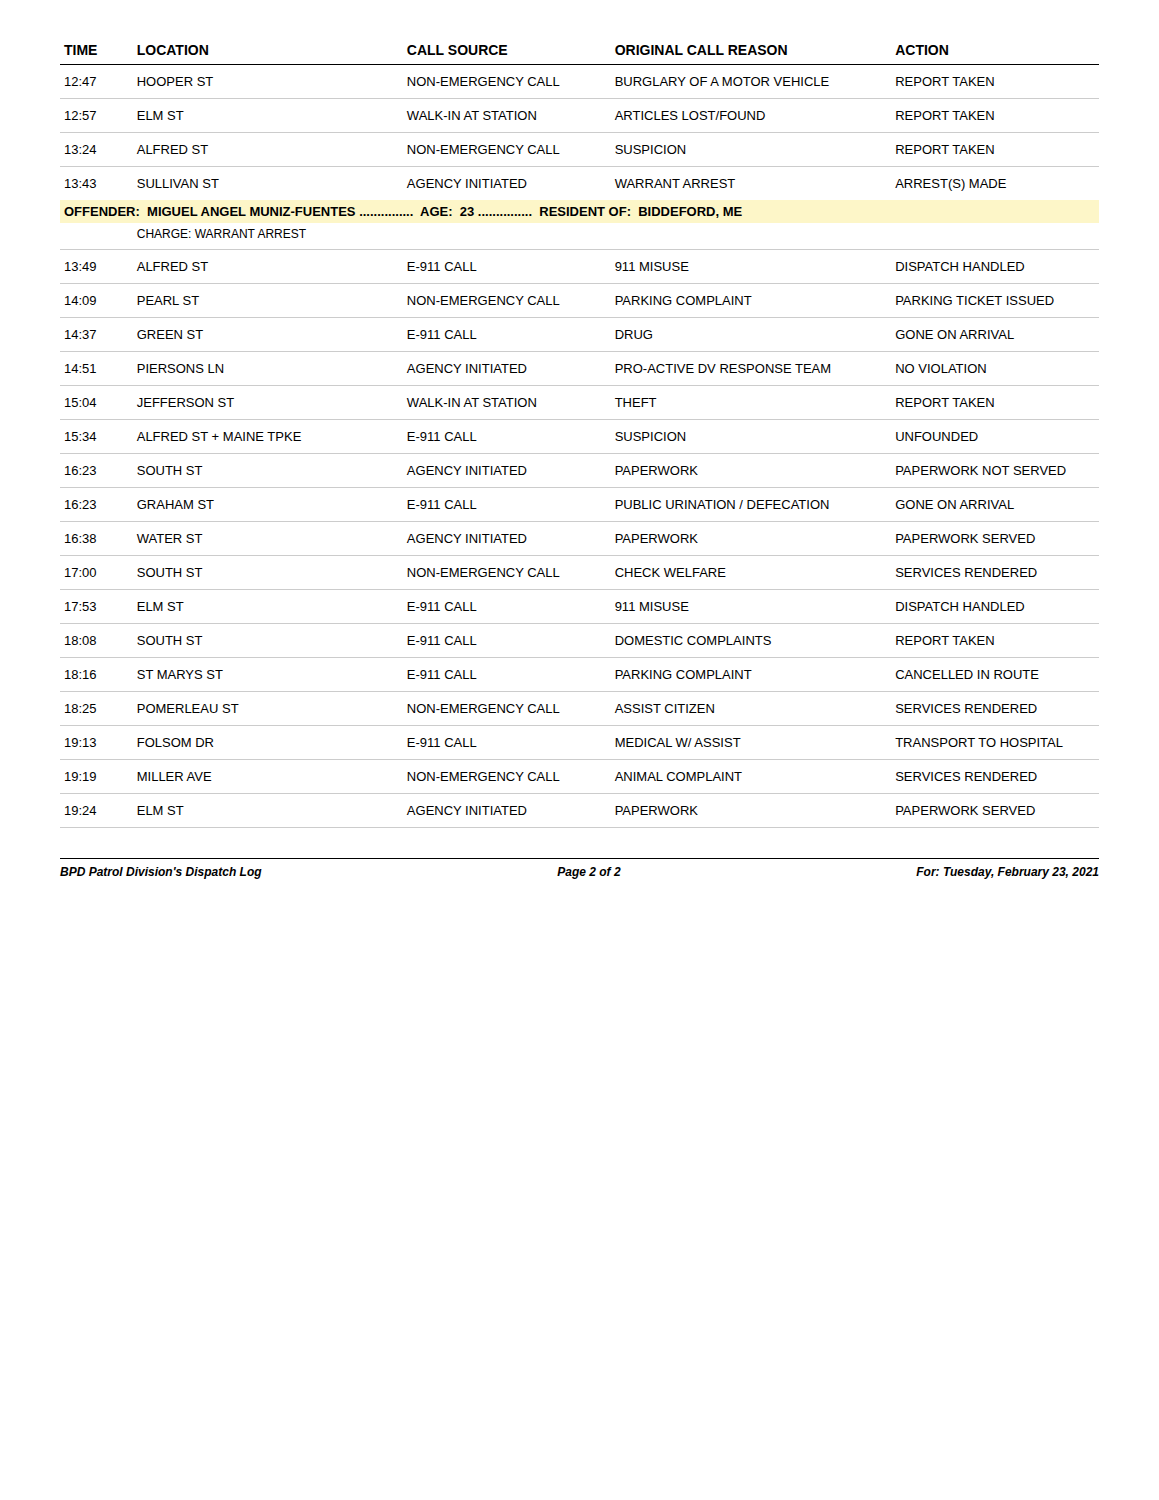| TIME | LOCATION | CALL SOURCE | ORIGINAL CALL REASON | ACTION |
| --- | --- | --- | --- | --- |
| 12:47 | HOOPER ST | NON-EMERGENCY CALL | BURGLARY OF A MOTOR VEHICLE | REPORT TAKEN |
| 12:57 | ELM ST | WALK-IN AT STATION | ARTICLES LOST/FOUND | REPORT TAKEN |
| 13:24 | ALFRED ST | NON-EMERGENCY CALL | SUSPICION | REPORT TAKEN |
| 13:43 | SULLIVAN ST | AGENCY INITIATED | WARRANT ARREST | ARREST(S) MADE |
| OFFENDER: MIGUEL ANGEL MUNIZ-FUENTES ............... AGE: 23 ............... RESIDENT OF: BIDDEFORD, ME |
| | CHARGE: WARRANT ARREST |
| 13:49 | ALFRED ST | E-911 CALL | 911 MISUSE | DISPATCH HANDLED |
| 14:09 | PEARL ST | NON-EMERGENCY CALL | PARKING COMPLAINT | PARKING TICKET ISSUED |
| 14:37 | GREEN ST | E-911 CALL | DRUG | GONE ON ARRIVAL |
| 14:51 | PIERSONS LN | AGENCY INITIATED | PRO-ACTIVE DV RESPONSE TEAM | NO VIOLATION |
| 15:04 | JEFFERSON ST | WALK-IN AT STATION | THEFT | REPORT TAKEN |
| 15:34 | ALFRED ST + MAINE TPKE | E-911 CALL | SUSPICION | UNFOUNDED |
| 16:23 | SOUTH ST | AGENCY INITIATED | PAPERWORK | PAPERWORK NOT SERVED |
| 16:23 | GRAHAM ST | E-911 CALL | PUBLIC URINATION / DEFECATION | GONE ON ARRIVAL |
| 16:38 | WATER ST | AGENCY INITIATED | PAPERWORK | PAPERWORK SERVED |
| 17:00 | SOUTH ST | NON-EMERGENCY CALL | CHECK WELFARE | SERVICES RENDERED |
| 17:53 | ELM ST | E-911 CALL | 911 MISUSE | DISPATCH HANDLED |
| 18:08 | SOUTH ST | E-911 CALL | DOMESTIC COMPLAINTS | REPORT TAKEN |
| 18:16 | ST MARYS ST | E-911 CALL | PARKING COMPLAINT | CANCELLED IN ROUTE |
| 18:25 | POMERLEAU ST | NON-EMERGENCY CALL | ASSIST CITIZEN | SERVICES RENDERED |
| 19:13 | FOLSOM DR | E-911 CALL | MEDICAL W/ ASSIST | TRANSPORT TO HOSPITAL |
| 19:19 | MILLER AVE | NON-EMERGENCY CALL | ANIMAL COMPLAINT | SERVICES RENDERED |
| 19:24 | ELM ST | AGENCY INITIATED | PAPERWORK | PAPERWORK SERVED |
BPD Patrol Division's Dispatch Log
Page 2 of 2
For: Tuesday, February 23, 2021